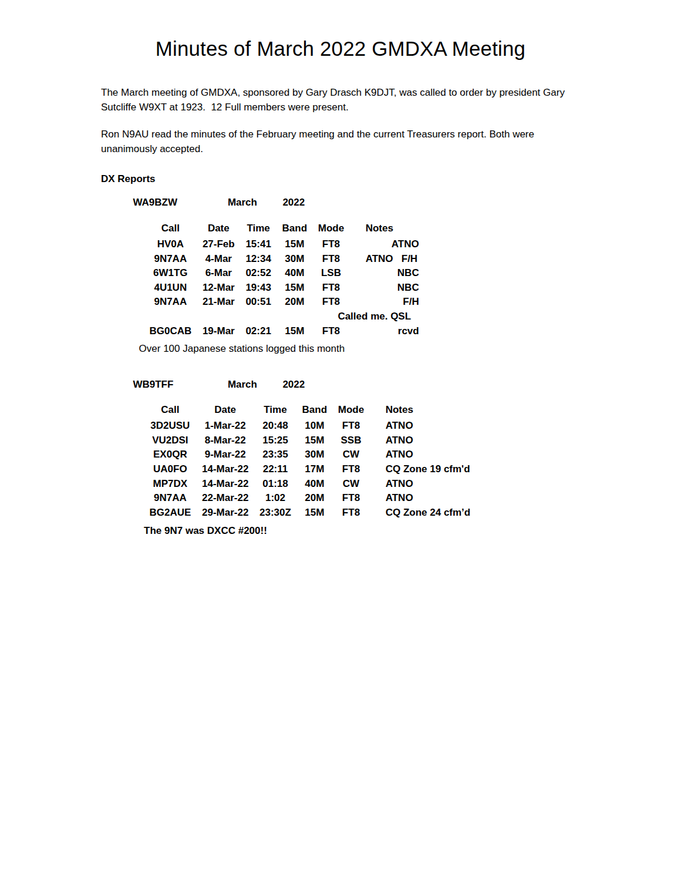Minutes of March 2022 GMDXA Meeting
The March meeting of GMDXA, sponsored by Gary Drasch K9DJT, was called to order by president Gary Sutcliffe W9XT at 1923. 12 Full members were present.
Ron N9AU read the minutes of the February meeting and the current Treasurers report. Both were unanimously accepted.
DX Reports
WA9BZW March2022
| Call | Date | Time | Band | Mode | Notes |
| --- | --- | --- | --- | --- | --- |
| HV0A | 27-Feb | 15:41 | 15M | FT8 | ATNO |
| 9N7AA | 4-Mar | 12:34 | 30M | FT8 | ATNO F/H |
| 6W1TG | 6-Mar | 02:52 | 40M | LSB | NBC |
| 4U1UN | 12-Mar | 19:43 | 15M | FT8 | NBC |
| 9N7AA | 21-Mar | 00:51 | 20M | FT8 | F/H |
| Called me. QSL |
| BG0CAB | 19-Mar | 02:21 | 15M | FT8 | rcvd |
Over 100 Japanese stations logged this month
WB9TFF March2022
| Call | Date | Time | Band | Mode | Notes |
| --- | --- | --- | --- | --- | --- |
| 3D2USU | 1-Mar-22 | 20:48 | 10M | FT8 | ATNO |
| VU2DSI | 8-Mar-22 | 15:25 | 15M | SSB | ATNO |
| EX0QR | 9-Mar-22 | 23:35 | 30M | CW | ATNO |
| UA0FO | 14-Mar-22 | 22:11 | 17M | FT8 | CQ Zone 19 cfm'd |
| MP7DX | 14-Mar-22 | 01:18 | 40M | CW | ATNO |
| 9N7AA | 22-Mar-22 | 1:02 | 20M | FT8 | ATNO |
| BG2AUE | 29-Mar-22 | 23:30Z | 15M | FT8 | CQ Zone 24 cfm’d |
The 9N7 was DXCC #200!!